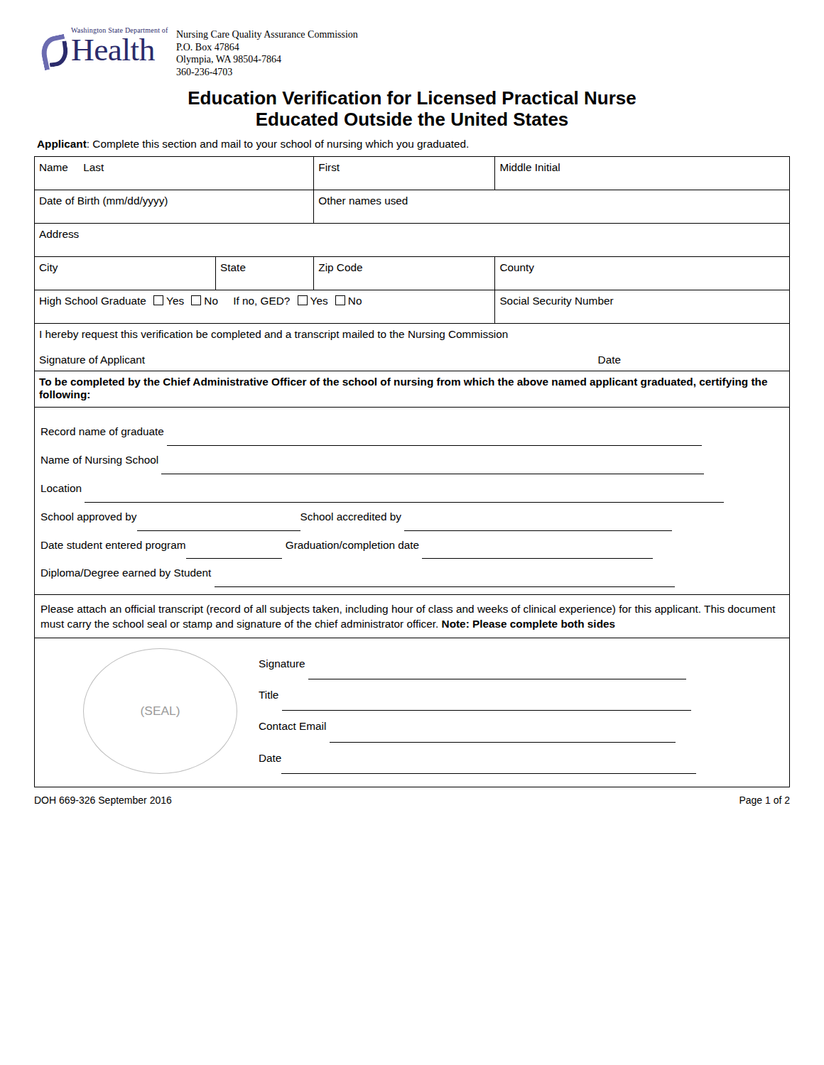Washington State Department of
Health
Nursing Care Quality Assurance Commission
P.O. Box 47864
Olympia, WA 98504-7864
360-236-4703
Education Verification for Licensed Practical Nurse
Educated Outside the United States
Applicant: Complete this section and mail to your school of nursing which you graduated.
| Name Last | First | Middle Initial |
| Date of Birth (mm/dd/yyyy) | Other names used |
| Address |
| City | State | Zip Code | County |
| High School Graduate Yes No If no, GED? Yes No | Social Security Number |
| I hereby request this verification be completed and a transcript mailed to the Nursing Commission Signature of Applicant Date |
| To be completed by the Chief Administrative Officer of the school of nursing from which the above named applicant graduated, certifying the following: |
| Record name of graduate Name of Nursing School Location School approved by School accredited by Date student entered program Graduation/completion date Diploma/Degree earned by Student |
| Please attach an official transcript (record of all subjects taken, including hour of class and weeks of clinical experience) for this applicant. This document must carry the school seal or stamp and signature of the chief administrator officer. Note: Please complete both sides |
| (SEAL) Signature Title Contact Email Date |
DOH 669-326 September 2016 Page 1 of 2